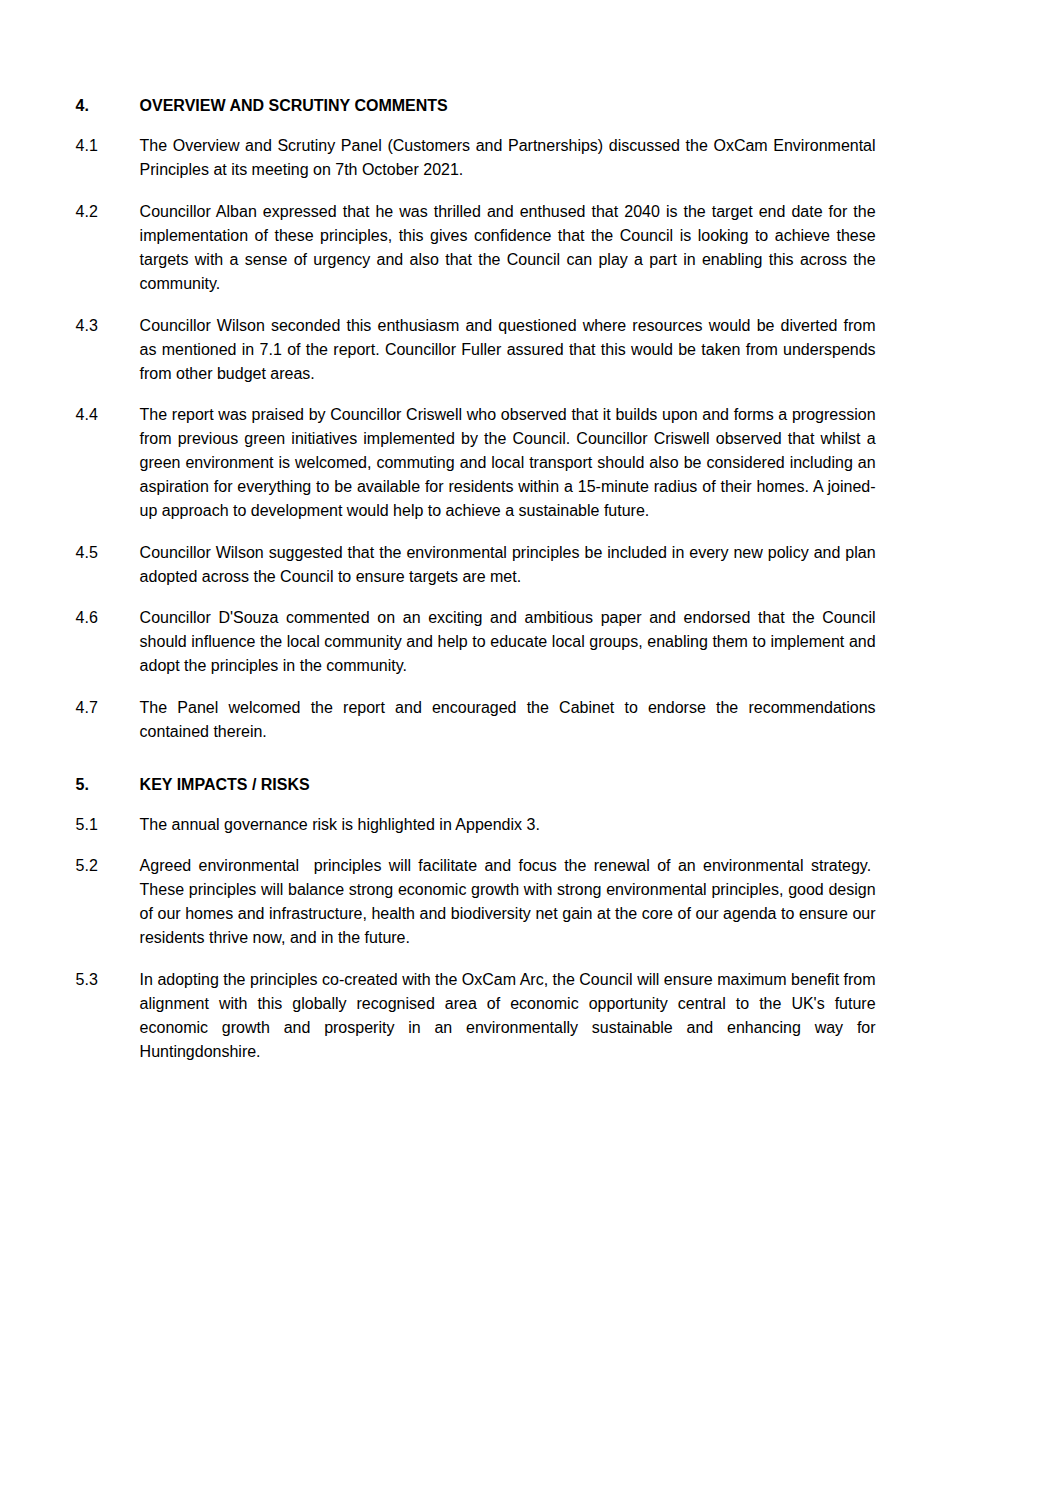4. Overview and Scrutiny Comments
4.1 The Overview and Scrutiny Panel (Customers and Partnerships) discussed the OxCam Environmental Principles at its meeting on 7th October 2021.
4.2 Councillor Alban expressed that he was thrilled and enthused that 2040 is the target end date for the implementation of these principles, this gives confidence that the Council is looking to achieve these targets with a sense of urgency and also that the Council can play a part in enabling this across the community.
4.3 Councillor Wilson seconded this enthusiasm and questioned where resources would be diverted from as mentioned in 7.1 of the report. Councillor Fuller assured that this would be taken from underspends from other budget areas.
4.4 The report was praised by Councillor Criswell who observed that it builds upon and forms a progression from previous green initiatives implemented by the Council. Councillor Criswell observed that whilst a green environment is welcomed, commuting and local transport should also be considered including an aspiration for everything to be available for residents within a 15-minute radius of their homes. A joined-up approach to development would help to achieve a sustainable future.
4.5 Councillor Wilson suggested that the environmental principles be included in every new policy and plan adopted across the Council to ensure targets are met.
4.6 Councillor D'Souza commented on an exciting and ambitious paper and endorsed that the Council should influence the local community and help to educate local groups, enabling them to implement and adopt the principles in the community.
4.7 The Panel welcomed the report and encouraged the Cabinet to endorse the recommendations contained therein.
5. Key Impacts / Risks
5.1 The annual governance risk is highlighted in Appendix 3.
5.2 Agreed environmental principles will facilitate and focus the renewal of an environmental strategy. These principles will balance strong economic growth with strong environmental principles, good design of our homes and infrastructure, health and biodiversity net gain at the core of our agenda to ensure our residents thrive now, and in the future.
5.3 In adopting the principles co-created with the OxCam Arc, the Council will ensure maximum benefit from alignment with this globally recognised area of economic opportunity central to the UK's future economic growth and prosperity in an environmentally sustainable and enhancing way for Huntingdonshire.